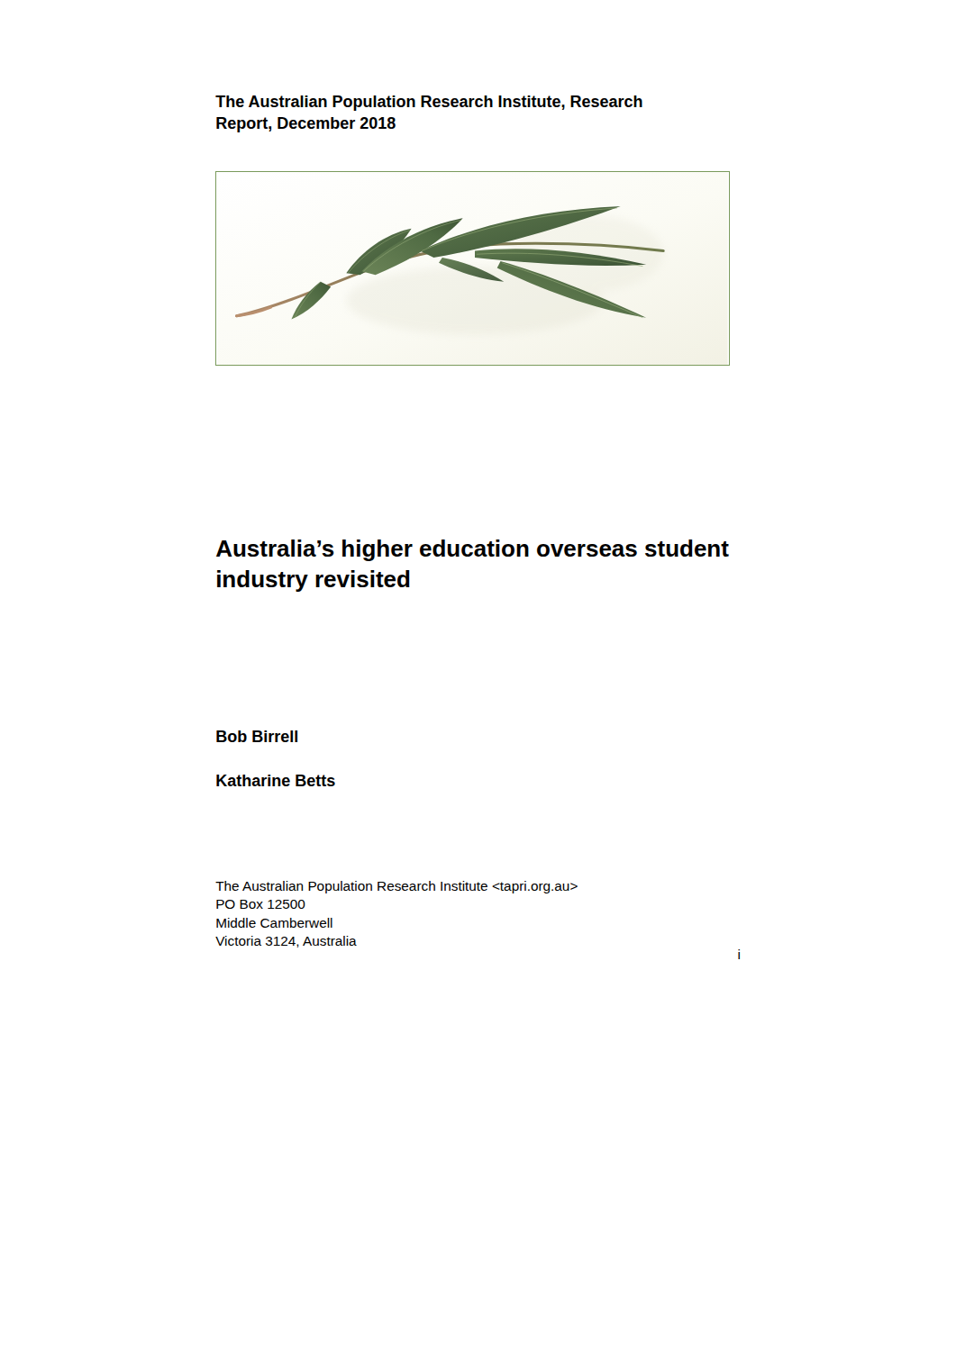The Australian Population Research Institute, Research Report, December 2018
Australia’s higher education overseas student industry revisited
Bob Birrell
Katharine Betts
The Australian Population Research Institute <tapri.org.au>
PO Box 12500
Middle Camberwell
Victoria 3124, Australia
i